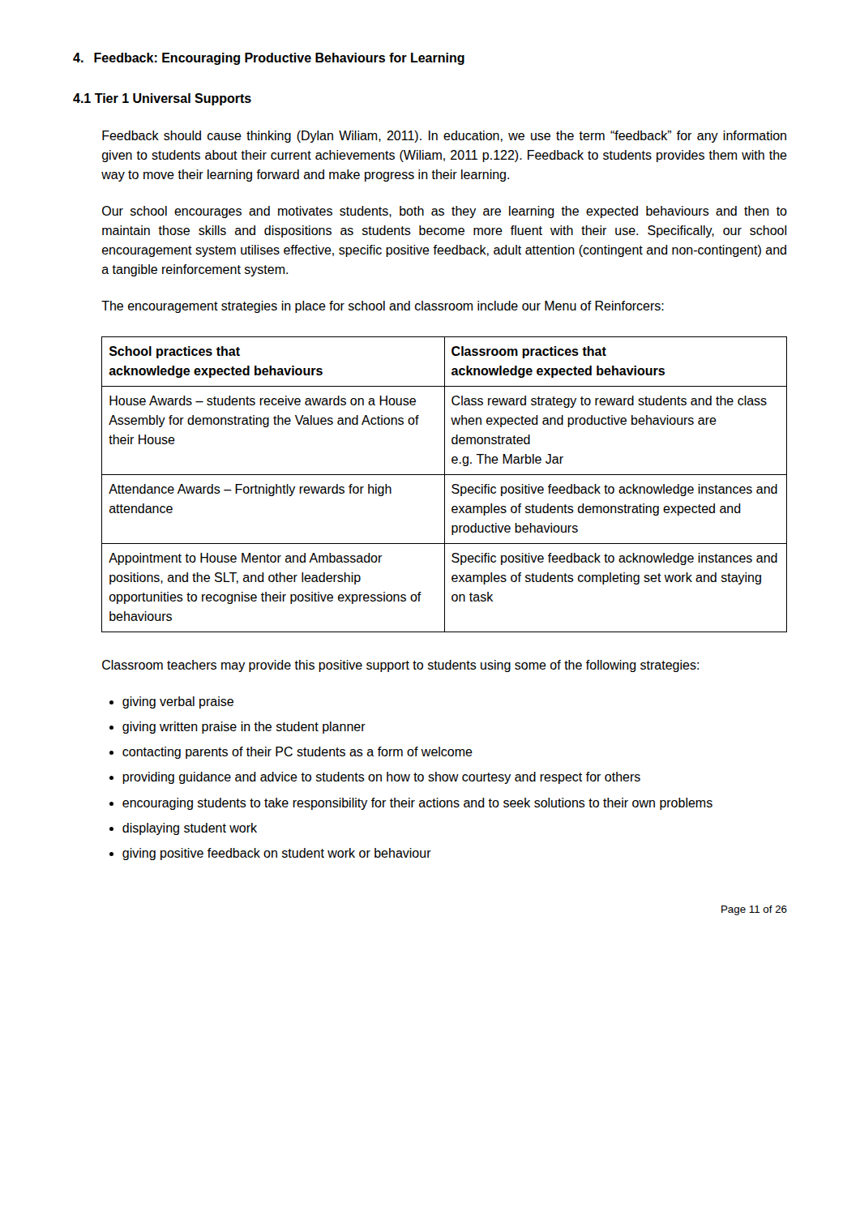4. Feedback: Encouraging Productive Behaviours for Learning
4.1 Tier 1 Universal Supports
Feedback should cause thinking (Dylan Wiliam, 2011). In education, we use the term “feedback” for any information given to students about their current achievements (Wiliam, 2011 p.122). Feedback to students provides them with the way to move their learning forward and make progress in their learning.
Our school encourages and motivates students, both as they are learning the expected behaviours and then to maintain those skills and dispositions as students become more fluent with their use. Specifically, our school encouragement system utilises effective, specific positive feedback, adult attention (contingent and non-contingent) and a tangible reinforcement system.
The encouragement strategies in place for school and classroom include our Menu of Reinforcers:
| School practices that acknowledge expected behaviours | Classroom practices that acknowledge expected behaviours |
| --- | --- |
| House Awards – students receive awards on a House Assembly for demonstrating the Values and Actions of their House | Class reward strategy to reward students and the class when expected and productive behaviours are demonstrated e.g. The Marble Jar |
| Attendance Awards – Fortnightly rewards for high attendance | Specific positive feedback to acknowledge instances and examples of students demonstrating expected and productive behaviours |
| Appointment to House Mentor and Ambassador positions, and the SLT, and other leadership opportunities to recognise their positive expressions of behaviours | Specific positive feedback to acknowledge instances and examples of students completing set work and staying on task |
Classroom teachers may provide this positive support to students using some of the following strategies:
giving verbal praise
giving written praise in the student planner
contacting parents of their PC students as a form of welcome
providing guidance and advice to students on how to show courtesy and respect for others
encouraging students to take responsibility for their actions and to seek solutions to their own problems
displaying student work
giving positive feedback on student work or behaviour
Page 11 of 26